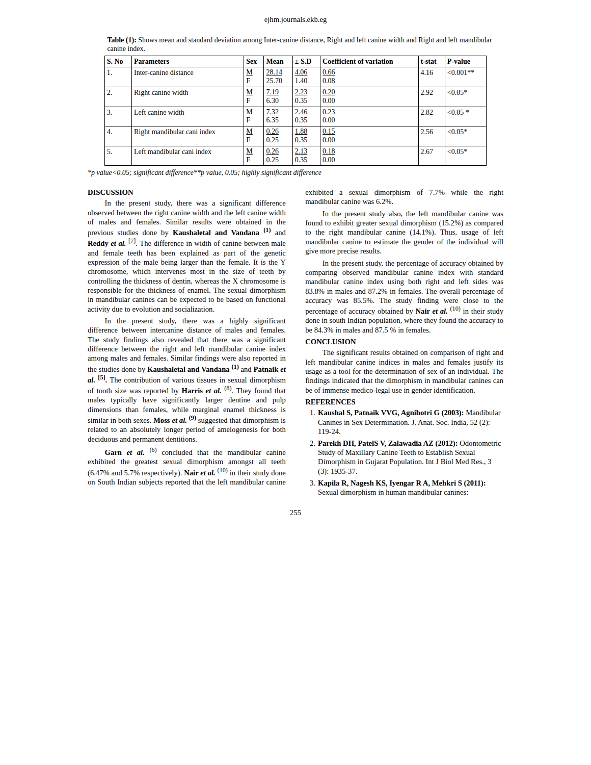ejhm.journals.ekb.eg
Table (1): Shows mean and standard deviation among Inter-canine distance, Right and left canine width and Right and left mandibular canine index.
| S. No | Parameters | Sex | Mean | ± S.D | Coefficient of variation | t-stat | P-value |
| --- | --- | --- | --- | --- | --- | --- | --- |
| 1. | Inter-canine distance | M F | 28.14 25.70 | 4.06 1.40 | 0.66 0.08 | 4.16 | <0.001** |
| 2. | Right canine width | M F | 7.19 6.30 | 2.23 0.35 | 0.20 0.00 | 2.92 | <0.05* |
| 3. | Left canine width | M F | 7.32 6.35 | 2.46 0.35 | 0.23 0.00 | 2.82 | <0.05 * |
| 4. | Right mandibular cani index | M F | 0.26 0.25 | 1.88 0.35 | 0.15 0.00 | 2.56 | <0.05* |
| 5. | Left mandibular cani index | M F | 0.26 0.25 | 2.13 0.35 | 0.18 0.00 | 2.67 | <0.05* |
*p value<0.05; significant difference**p value, 0.05; highly significant difference
DISCUSSION
In the present study, there was a significant difference observed between the right canine width and the left canine width of males and females. Similar results were obtained in the previous studies done by Kaushaletal and Vandana (1) and Reddy et al. [7]. The difference in width of canine between male and female teeth has been explained as part of the genetic expression of the male being larger than the female. It is the Y chromosome, which intervenes most in the size of teeth by controlling the thickness of dentin, whereas the X chromosome is responsible for the thickness of enamel. The sexual dimorphism in mandibular canines can be expected to be based on functional activity due to evolution and socialization.
In the present study, there was a highly significant difference between intercanine distance of males and females. The study findings also revealed that there was a significant difference between the right and left mandibular canine index among males and females. Similar findings were also reported in the studies done by Kaushaletal and Vandana (1) and Patnaik et al. [5]. The contribution of various tissues in sexual dimorphism of tooth size was reported by Harris et al. (8). They found that males typically have significantly larger dentine and pulp dimensions than females, while marginal enamel thickness is similar in both sexes. Moss et al. (9) suggested that dimorphism is related to an absolutely longer period of amelogenesis for both deciduous and permanent dentitions.
Garn et al. (6) concluded that the mandibular canine exhibited the greatest sexual dimorphism amongst all teeth (6.47% and 5.7% respectively). Nair et al. (10) in their study done on South Indian subjects reported that the left mandibular canine exhibited a sexual dimorphism of 7.7% while the right mandibular canine was 6.2%.
In the present study also, the left mandibular canine was found to exhibit greater sexual dimorphism (15.2%) as compared to the right mandibular canine (14.1%). Thus, usage of left mandibular canine to estimate the gender of the individual will give more precise results.
In the present study, the percentage of accuracy obtained by comparing observed mandibular canine index with standard mandibular canine index using both right and left sides was 83.8% in males and 87.2% in females. The overall percentage of accuracy was 85.5%. The study finding were close to the percentage of accuracy obtained by Nair et al. (10) in their study done in south Indian population, where they found the accuracy to be 84.3% in males and 87.5 % in females.
CONCLUSION
The significant results obtained on comparison of right and left mandibular canine indices in males and females justify its usage as a tool for the determination of sex of an individual. The findings indicated that the dimorphism in mandibular canines can be of immense medico-legal use in gender identification.
REFERENCES
Kaushal S, Patnaik VVG, Agnihotri G (2003): Mandibular Canines in Sex Determination. J. Anat. Soc. India, 52 (2): 119-24.
Parekh DH, PatelS V, Zalawadia AZ (2012): Odontometric Study of Maxillary Canine Teeth to Establish Sexual Dimorphism in Gujarat Population. Int J Biol Med Res., 3 (3): 1935-37.
Kapila R, Nagesh KS, Iyengar R A, Mehkri S (2011): Sexual dimorphism in human mandibular canines:
255